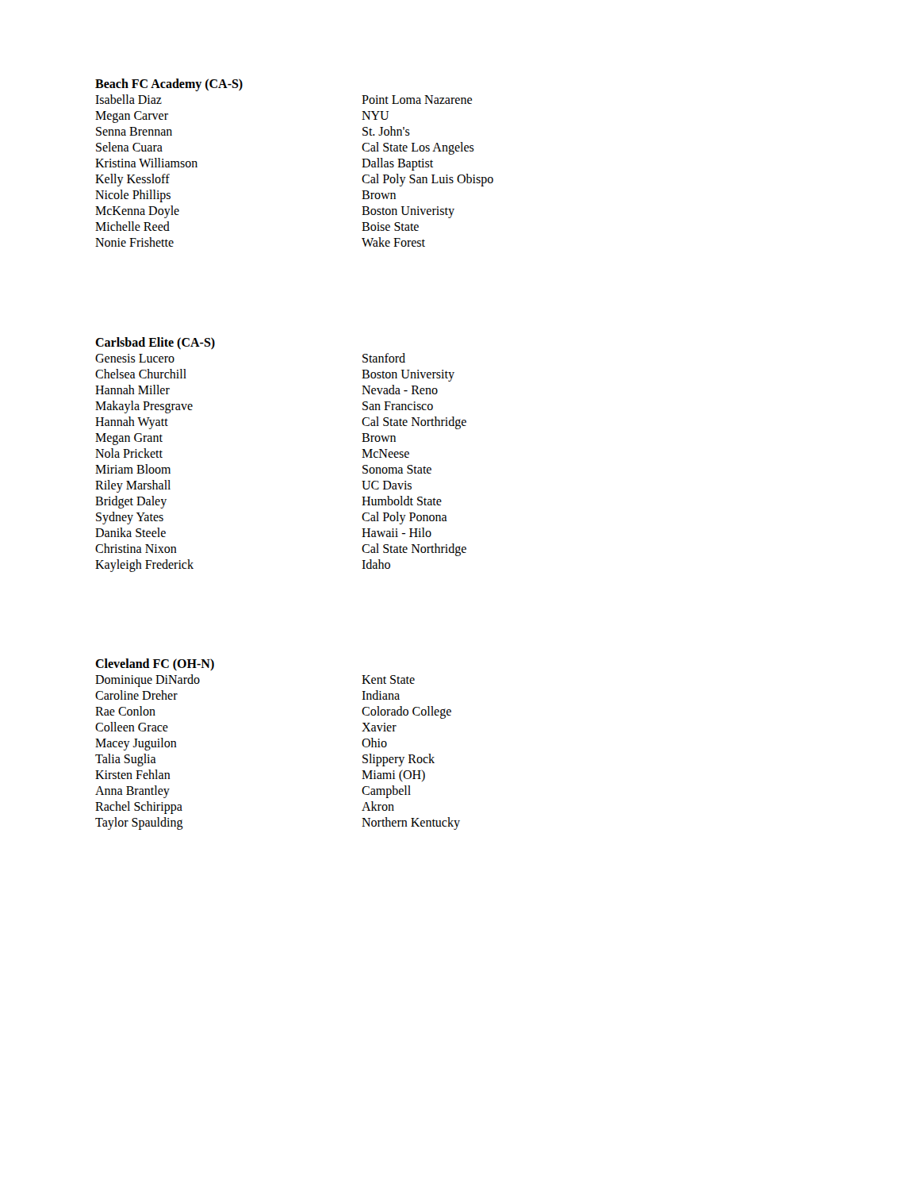Beach FC Academy (CA-S)
| Isabella Diaz | Point Loma Nazarene |
| Megan Carver | NYU |
| Senna Brennan | St. John's |
| Selena Cuara | Cal State Los Angeles |
| Kristina Williamson | Dallas Baptist |
| Kelly Kessloff | Cal Poly San Luis Obispo |
| Nicole Phillips | Brown |
| McKenna Doyle | Boston Univeristy |
| Michelle Reed | Boise State |
| Nonie Frishette | Wake Forest |
Carlsbad Elite (CA-S)
| Genesis Lucero | Stanford |
| Chelsea Churchill | Boston University |
| Hannah Miller | Nevada - Reno |
| Makayla Presgrave | San Francisco |
| Hannah Wyatt | Cal State Northridge |
| Megan Grant | Brown |
| Nola Prickett | McNeese |
| Miriam Bloom | Sonoma State |
| Riley Marshall | UC Davis |
| Bridget Daley | Humboldt State |
| Sydney Yates | Cal Poly Ponona |
| Danika Steele | Hawaii - Hilo |
| Christina Nixon | Cal State Northridge |
| Kayleigh Frederick | Idaho |
Cleveland FC (OH-N)
| Dominique DiNardo | Kent State |
| Caroline Dreher | Indiana |
| Rae Conlon | Colorado College |
| Colleen Grace | Xavier |
| Macey Juguilon | Ohio |
| Talia Suglia | Slippery Rock |
| Kirsten Fehlan | Miami (OH) |
| Anna Brantley | Campbell |
| Rachel Schirippa | Akron |
| Taylor Spaulding | Northern Kentucky |